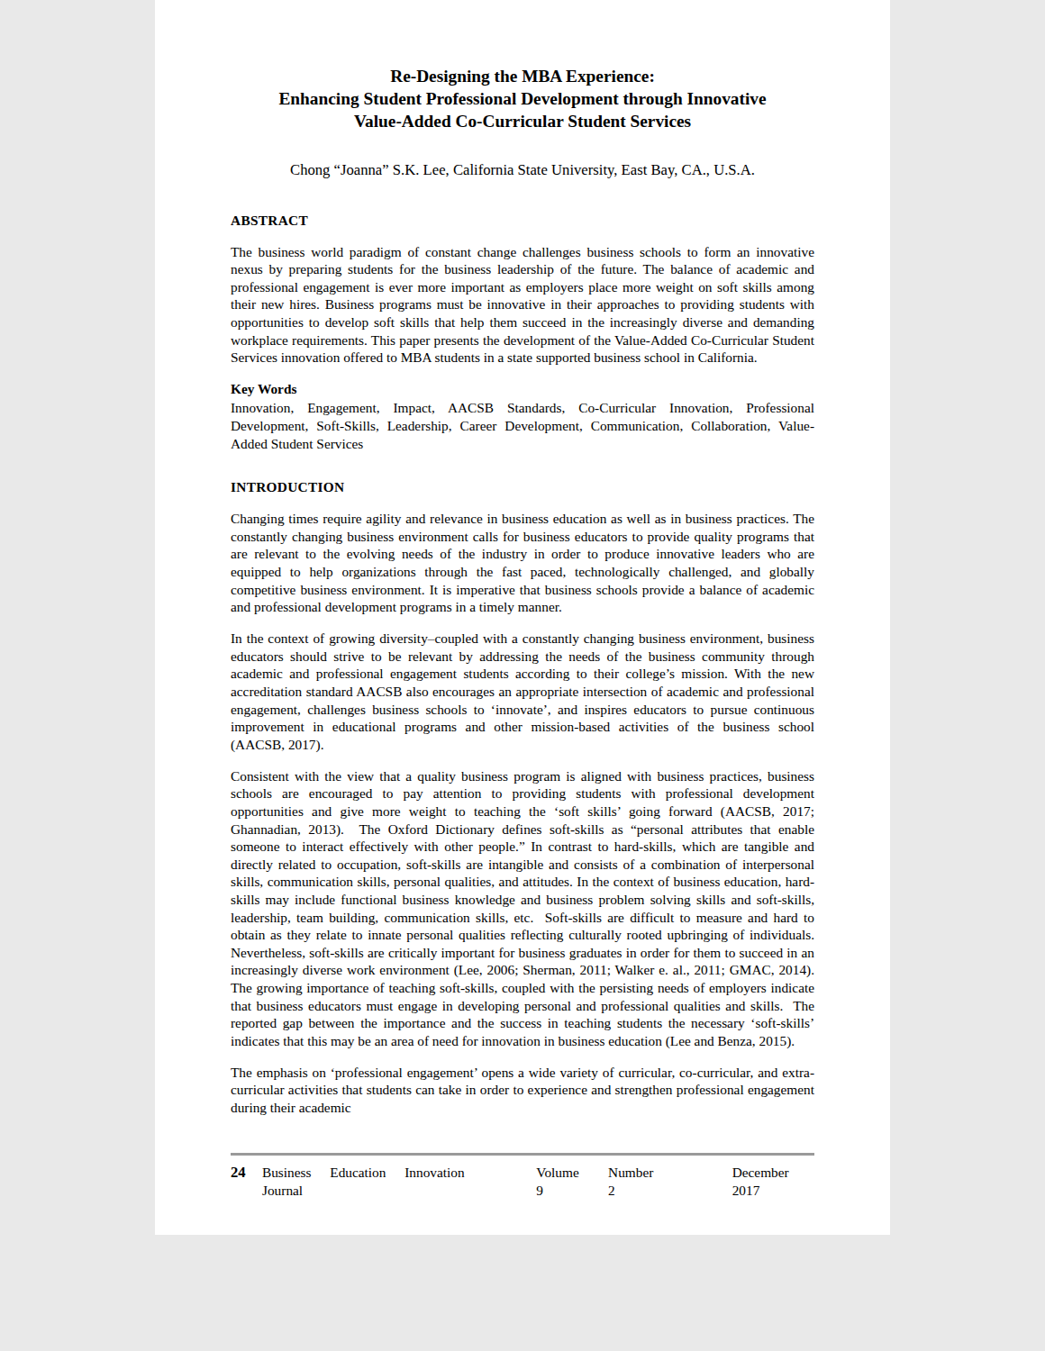Re-Designing the MBA Experience:
Enhancing Student Professional Development through Innovative
Value-Added Co-Curricular Student Services
Chong “Joanna” S.K. Lee, California State University, East Bay, CA., U.S.A.
ABSTRACT
The business world paradigm of constant change challenges business schools to form an innovative nexus by preparing students for the business leadership of the future. The balance of academic and professional engagement is ever more important as employers place more weight on soft skills among their new hires. Business programs must be innovative in their approaches to providing students with opportunities to develop soft skills that help them succeed in the increasingly diverse and demanding workplace requirements. This paper presents the development of the Value-Added Co-Curricular Student Services innovation offered to MBA students in a state supported business school in California.
Key Words
Innovation, Engagement, Impact, AACSB Standards, Co-Curricular Innovation, Professional Development, Soft-Skills, Leadership, Career Development, Communication, Collaboration, Value-Added Student Services
INTRODUCTION
Changing times require agility and relevance in business education as well as in business practices. The constantly changing business environment calls for business educators to provide quality programs that are relevant to the evolving needs of the industry in order to produce innovative leaders who are equipped to help organizations through the fast paced, technologically challenged, and globally competitive business environment. It is imperative that business schools provide a balance of academic and professional development programs in a timely manner.
In the context of growing diversity–coupled with a constantly changing business environment, business educators should strive to be relevant by addressing the needs of the business community through academic and professional engagement students according to their college’s mission. With the new accreditation standard AACSB also encourages an appropriate intersection of academic and professional engagement, challenges business schools to ‘innovate’, and inspires educators to pursue continuous improvement in educational programs and other mission-based activities of the business school (AACSB, 2017).
Consistent with the view that a quality business program is aligned with business practices, business schools are encouraged to pay attention to providing students with professional development opportunities and give more weight to teaching the ‘soft skills’ going forward (AACSB, 2017; Ghannadian, 2013). The Oxford Dictionary defines soft-skills as “personal attributes that enable someone to interact effectively with other people.” In contrast to hard-skills, which are tangible and directly related to occupation, soft-skills are intangible and consists of a combination of interpersonal skills, communication skills, personal qualities, and attitudes. In the context of business education, hard-skills may include functional business knowledge and business problem solving skills and soft-skills, leadership, team building, communication skills, etc. Soft-skills are difficult to measure and hard to obtain as they relate to innate personal qualities reflecting culturally rooted upbringing of individuals. Nevertheless, soft-skills are critically important for business graduates in order for them to succeed in an increasingly diverse work environment (Lee, 2006; Sherman, 2011; Walker e. al., 2011; GMAC, 2014). The growing importance of teaching soft-skills, coupled with the persisting needs of employers indicate that business educators must engage in developing personal and professional qualities and skills. The reported gap between the importance and the success in teaching students the necessary ‘soft-skills’ indicates that this may be an area of need for innovation in business education (Lee and Benza, 2015).
The emphasis on ‘professional engagement’ opens a wide variety of curricular, co-curricular, and extra-curricular activities that students can take in order to experience and strengthen professional engagement during their academic
24 Business Education Innovation Journal Volume 9 Number 2 December 2017